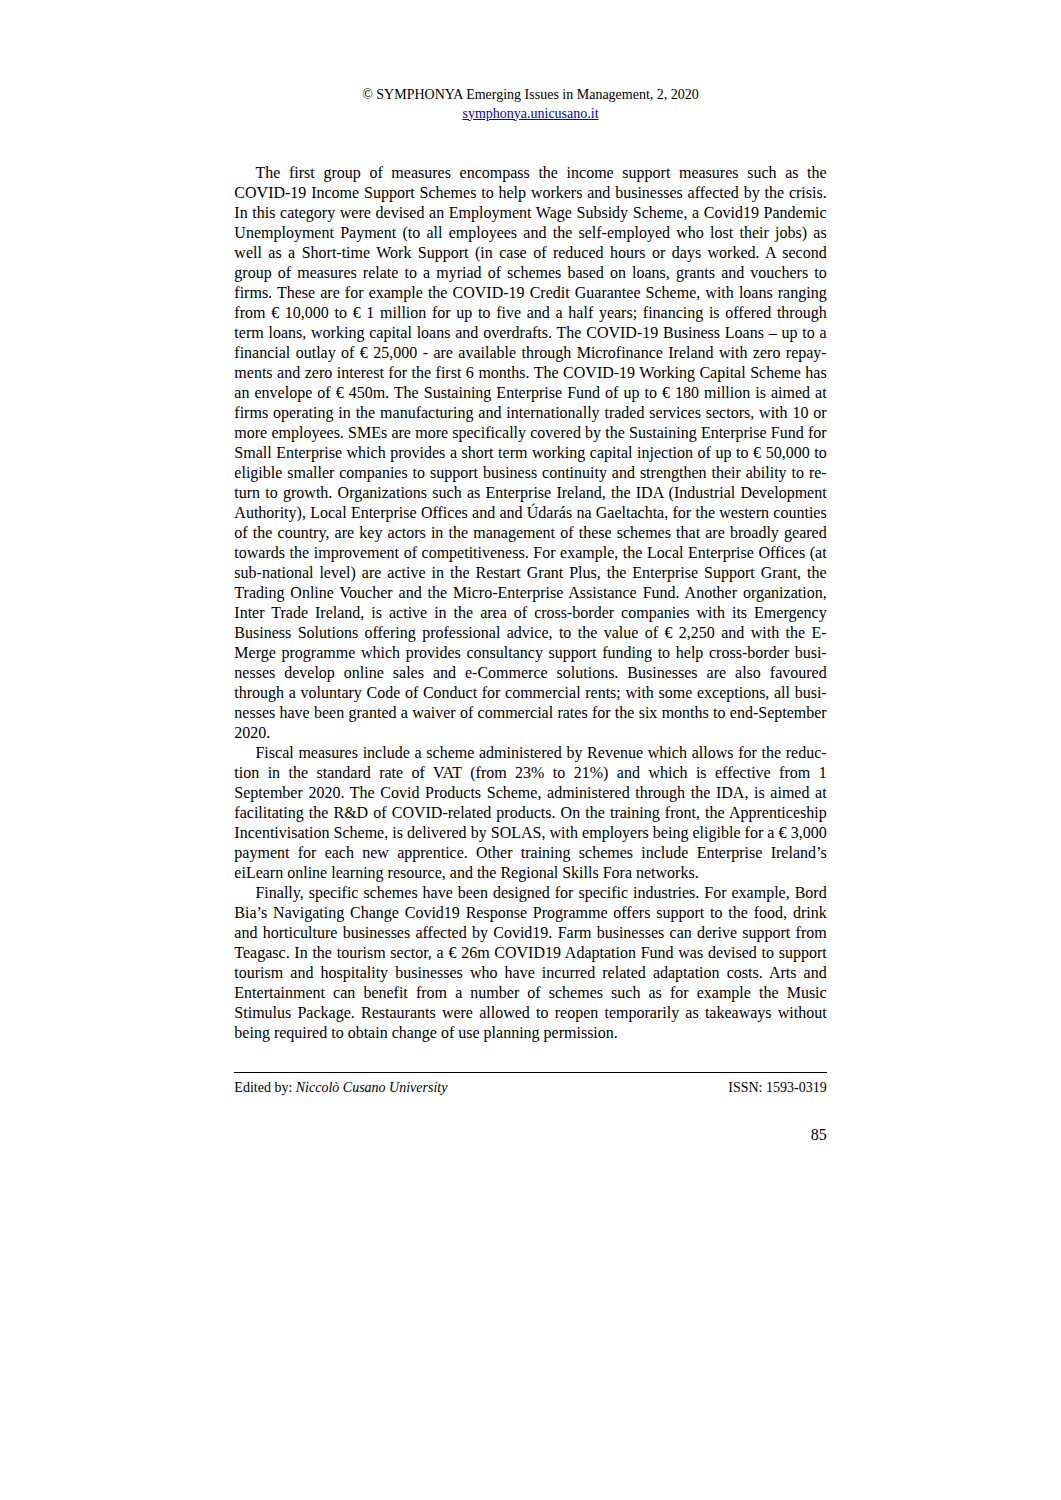© SYMPHONYA Emerging Issues in Management, 2, 2020 symphonya.unicusano.it
The first group of measures encompass the income support measures such as the COVID-19 Income Support Schemes to help workers and businesses affected by the crisis. In this category were devised an Employment Wage Subsidy Scheme, a Covid19 Pandemic Unemployment Payment (to all employees and the self-employed who lost their jobs) as well as a Short-time Work Support (in case of reduced hours or days worked. A second group of measures relate to a myriad of schemes based on loans, grants and vouchers to firms. These are for example the COVID-19 Credit Guarantee Scheme, with loans ranging from € 10,000 to € 1 million for up to five and a half years; financing is offered through term loans, working capital loans and overdrafts. The COVID-19 Business Loans – up to a financial outlay of € 25,000 - are available through Microfinance Ireland with zero repayments and zero interest for the first 6 months. The COVID-19 Working Capital Scheme has an envelope of € 450m. The Sustaining Enterprise Fund of up to € 180 million is aimed at firms operating in the manufacturing and internationally traded services sectors, with 10 or more employees. SMEs are more specifically covered by the Sustaining Enterprise Fund for Small Enterprise which provides a short term working capital injection of up to € 50,000 to eligible smaller companies to support business continuity and strengthen their ability to return to growth. Organizations such as Enterprise Ireland, the IDA (Industrial Development Authority), Local Enterprise Offices and and Údarás na Gaeltachta, for the western counties of the country, are key actors in the management of these schemes that are broadly geared towards the improvement of competitiveness. For example, the Local Enterprise Offices (at sub-national level) are active in the Restart Grant Plus, the Enterprise Support Grant, the Trading Online Voucher and the Micro-Enterprise Assistance Fund. Another organization, Inter Trade Ireland, is active in the area of cross-border companies with its Emergency Business Solutions offering professional advice, to the value of € 2,250 and with the E-Merge programme which provides consultancy support funding to help cross-border businesses develop online sales and e-Commerce solutions. Businesses are also favoured through a voluntary Code of Conduct for commercial rents; with some exceptions, all businesses have been granted a waiver of commercial rates for the six months to end-September 2020.
Fiscal measures include a scheme administered by Revenue which allows for the reduction in the standard rate of VAT (from 23% to 21%) and which is effective from 1 September 2020. The Covid Products Scheme, administered through the IDA, is aimed at facilitating the R&D of COVID-related products. On the training front, the Apprenticeship Incentivisation Scheme, is delivered by SOLAS, with employers being eligible for a € 3,000 payment for each new apprentice. Other training schemes include Enterprise Ireland’s eiLearn online learning resource, and the Regional Skills Fora networks.
Finally, specific schemes have been designed for specific industries. For example, Bord Bia’s Navigating Change Covid19 Response Programme offers support to the food, drink and horticulture businesses affected by Covid19. Farm businesses can derive support from Teagasc. In the tourism sector, a € 26m COVID19 Adaptation Fund was devised to support tourism and hospitality businesses who have incurred related adaptation costs. Arts and Entertainment can benefit from a number of schemes such as for example the Music Stimulus Package. Restaurants were allowed to reopen temporarily as takeaways without being required to obtain change of use planning permission.
Edited by: Niccolò Cusano University ISSN: 1593-0319
85